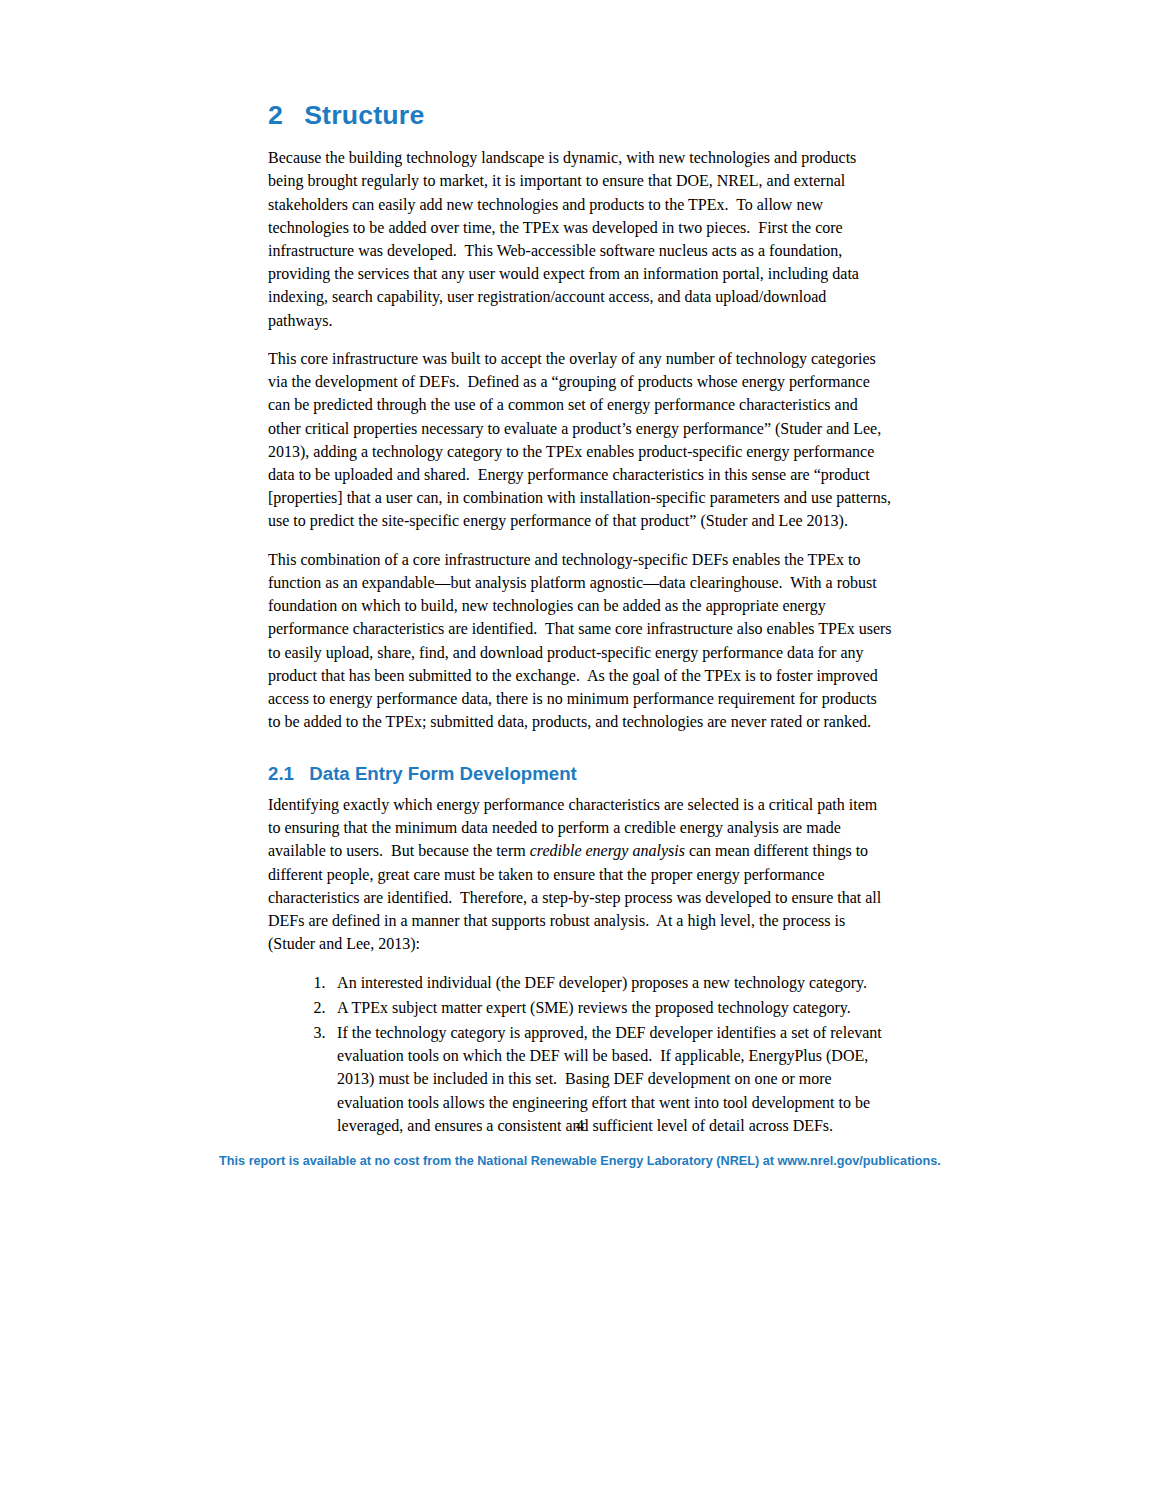2 Structure
Because the building technology landscape is dynamic, with new technologies and products being brought regularly to market, it is important to ensure that DOE, NREL, and external stakeholders can easily add new technologies and products to the TPEx. To allow new technologies to be added over time, the TPEx was developed in two pieces. First the core infrastructure was developed. This Web-accessible software nucleus acts as a foundation, providing the services that any user would expect from an information portal, including data indexing, search capability, user registration/account access, and data upload/download pathways.
This core infrastructure was built to accept the overlay of any number of technology categories via the development of DEFs. Defined as a “grouping of products whose energy performance can be predicted through the use of a common set of energy performance characteristics and other critical properties necessary to evaluate a product’s energy performance” (Studer and Lee, 2013), adding a technology category to the TPEx enables product-specific energy performance data to be uploaded and shared. Energy performance characteristics in this sense are “product [properties] that a user can, in combination with installation-specific parameters and use patterns, use to predict the site-specific energy performance of that product” (Studer and Lee 2013).
This combination of a core infrastructure and technology-specific DEFs enables the TPEx to function as an expandable—but analysis platform agnostic—data clearinghouse. With a robust foundation on which to build, new technologies can be added as the appropriate energy performance characteristics are identified. That same core infrastructure also enables TPEx users to easily upload, share, find, and download product-specific energy performance data for any product that has been submitted to the exchange. As the goal of the TPEx is to foster improved access to energy performance data, there is no minimum performance requirement for products to be added to the TPEx; submitted data, products, and technologies are never rated or ranked.
2.1 Data Entry Form Development
Identifying exactly which energy performance characteristics are selected is a critical path item to ensuring that the minimum data needed to perform a credible energy analysis are made available to users. But because the term credible energy analysis can mean different things to different people, great care must be taken to ensure that the proper energy performance characteristics are identified. Therefore, a step-by-step process was developed to ensure that all DEFs are defined in a manner that supports robust analysis. At a high level, the process is (Studer and Lee, 2013):
An interested individual (the DEF developer) proposes a new technology category.
A TPEx subject matter expert (SME) reviews the proposed technology category.
If the technology category is approved, the DEF developer identifies a set of relevant evaluation tools on which the DEF will be based. If applicable, EnergyPlus (DOE, 2013) must be included in this set. Basing DEF development on one or more evaluation tools allows the engineering effort that went into tool development to be leveraged, and ensures a consistent and sufficient level of detail across DEFs.
4
This report is available at no cost from the National Renewable Energy Laboratory (NREL) at www.nrel.gov/publications.